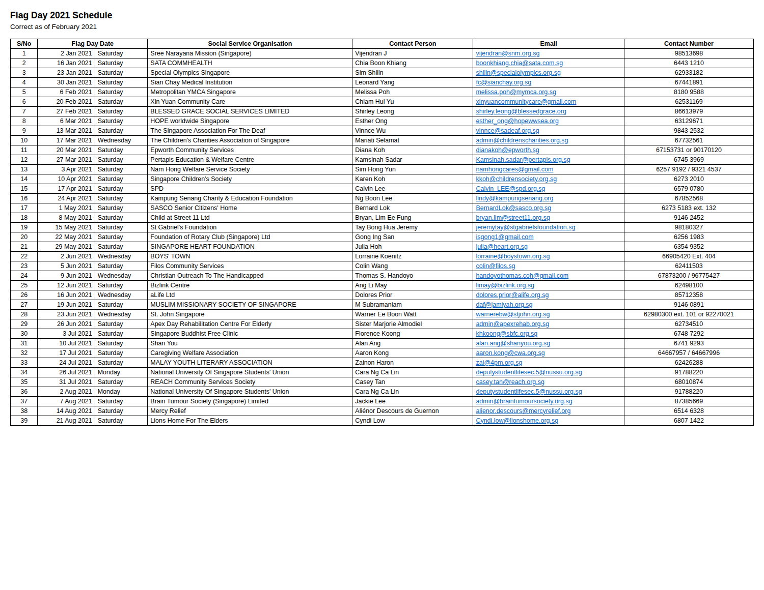Flag Day 2021 Schedule
Correct as of February 2021
| S/No | Flag Day Date | Social Service Organisation | Contact Person | Email | Contact Number |
| --- | --- | --- | --- | --- | --- |
| 1 | 2 Jan 2021 | Saturday | Sree Narayana Mission (Singapore) | Vijendran J | vijendran@snm.org.sg | 98513698 |
| 2 | 16 Jan 2021 | Saturday | SATA COMMHEALTH | Chia Boon Khiang | boonkhiang.chia@sata.com.sg | 6443 1210 |
| 3 | 23 Jan 2021 | Saturday | Special Olympics Singapore | Sim Shilin | shilin@specialolympics.org.sg | 62933182 |
| 4 | 30 Jan 2021 | Saturday | Sian Chay Medical Institution | Leonard Yang | fc@sianchay.org.sg | 67441891 |
| 5 | 6 Feb 2021 | Saturday | Metropolitan YMCA Singapore | Melissa Poh | melissa.poh@mymca.org.sg | 8180 9588 |
| 6 | 20 Feb 2021 | Saturday | Xin Yuan Community Care | Chiam Hui Yu | xinyuancommunitycare@gmail.com | 62531169 |
| 7 | 27 Feb 2021 | Saturday | BLESSED GRACE SOCIAL SERVICES LIMITED | Shirley Leong | shirley.leong@blessedgrace.org | 86613979 |
| 8 | 6 Mar 2021 | Saturday | HOPE worldwide Singapore | Esther Ong | esther_ong@hopewwsea.org | 63129671 |
| 9 | 13 Mar 2021 | Saturday | The Singapore Association For The Deaf | Vinnce Wu | vinnce@sadeaf.org.sg | 9843 2532 |
| 10 | 17 Mar 2021 | Wednesday | The Children's Charities Association of Singapore | Mariati Selamat | admin@childrenscharities.org.sg | 67732561 |
| 11 | 20 Mar 2021 | Saturday | Epworth Community Services | Diana Koh | dianakoh@epworth.sg | 67153731 or 90170120 |
| 12 | 27 Mar 2021 | Saturday | Pertapis Education & Welfare Centre | Kamsinah Sadar | Kamsinah.sadar@pertapis.org.sg | 6745 3969 |
| 13 | 3 Apr 2021 | Saturday | Nam Hong Welfare Service Society | Sim Hong Yun | namhongcares@gmail.com | 6257 9192 / 9321 4537 |
| 14 | 10 Apr 2021 | Saturday | Singapore Children's Society | Karen Koh | kkoh@childrensociety.org.sg | 6273 2010 |
| 15 | 17 Apr 2021 | Saturday | SPD | Calvin Lee | Calvin_LEE@spd.org.sg | 6579 0780 |
| 16 | 24 Apr 2021 | Saturday | Kampung Senang Charity & Education Foundation | Ng Boon Lee | lindy@kampungsenang.org | 67852568 |
| 17 | 1 May 2021 | Saturday | SASCO Senior Citizens' Home | Bernard Lok | BernardLok@sasco.org.sg | 6273 5183 ext. 132 |
| 18 | 8 May 2021 | Saturday | Child at Street 11 Ltd | Bryan, Lim Ee Fung | bryan.lim@street11.org.sg | 9146 2452 |
| 19 | 15 May 2021 | Saturday | St Gabriel's Foundation | Tay Bong Hua Jeremy | jeremytay@stgabrielsfoundation.sg | 98180327 |
| 20 | 22 May 2021 | Saturday | Foundation of Rotary Club (Singapore) Ltd | Gong Ing San | isgong1@gmail.com | 6256 1983 |
| 21 | 29 May 2021 | Saturday | SINGAPORE HEART FOUNDATION | Julia Hoh | julia@heart.org.sg | 6354 9352 |
| 22 | 2 Jun 2021 | Wednesday | BOYS' TOWN | Lorraine Koenitz | lorraine@boystown.org.sg | 66905420 Ext. 404 |
| 23 | 5 Jun 2021 | Saturday | Filos Community Services | Colin Wang | colin@filos.sg | 62411503 |
| 24 | 9 Jun 2021 | Wednesday | Christian Outreach To The Handicapped | Thomas S. Handoyo | handoyothomas.coh@gmail.com | 67873200 / 96775427 |
| 25 | 12 Jun 2021 | Saturday | Bizlink Centre | Ang Li May | limay@bizlink.org.sg | 62498100 |
| 26 | 16 Jun 2021 | Wednesday | aLife Ltd | Dolores Prior | dolores.prior@alife.org.sg | 85712358 |
| 27 | 19 Jun 2021 | Saturday | MUSLIM MISSIONARY SOCIETY OF SINGAPORE | M Subramaniam | daf@jamiyah.org.sg | 9146 0891 |
| 28 | 23 Jun 2021 | Wednesday | St. John Singapore | Warner Ee Boon Watt | warnerebw@stjohn.org.sg | 62980300 ext. 101 or 92270021 |
| 29 | 26 Jun 2021 | Saturday | Apex Day Rehabilitation Centre For Elderly | Sister Marjorie Almodiel | admin@apexrehab.org.sg | 62734510 |
| 30 | 3 Jul 2021 | Saturday | Singapore Buddhist Free Clinic | Florence Koong | khkoong@sbfc.org.sg | 6748 7292 |
| 31 | 10 Jul 2021 | Saturday | Shan You | Alan Ang | alan.ang@shanyou.org.sg | 6741 9293 |
| 32 | 17 Jul 2021 | Saturday | Caregiving Welfare Association | Aaron Kong | aaron.kong@cwa.org.sg | 64667957 / 64667996 |
| 33 | 24 Jul 2021 | Saturday | MALAY YOUTH LITERARY ASSOCIATION | Zainon Haron | zai@4pm.org.sg | 62426288 |
| 34 | 26 Jul 2021 | Monday | National University Of Singapore Students' Union | Cara Ng Ca Lin | deputystudentlifesec.5@nussu.org.sg | 91788220 |
| 35 | 31 Jul 2021 | Saturday | REACH Community Services Society | Casey Tan | casey.tan@reach.org.sg | 68010874 |
| 36 | 2 Aug 2021 | Monday | National University Of Singapore Students' Union | Cara Ng Ca Lin | deputystudentlifesec.5@nussu.org.sg | 91788220 |
| 37 | 7 Aug 2021 | Saturday | Brain Tumour Society (Singapore) Limited | Jackie Lee | admin@braintumoursociety.org.sg | 87385669 |
| 38 | 14 Aug 2021 | Saturday | Mercy Relief | Aliénor Descours de Guernon | alienor.descours@mercyrelief.org | 6514 6328 |
| 39 | 21 Aug 2021 | Saturday | Lions Home For The Elders | Cyndi Low | Cyndi.low@lionshome.org.sg | 6807 1422 |